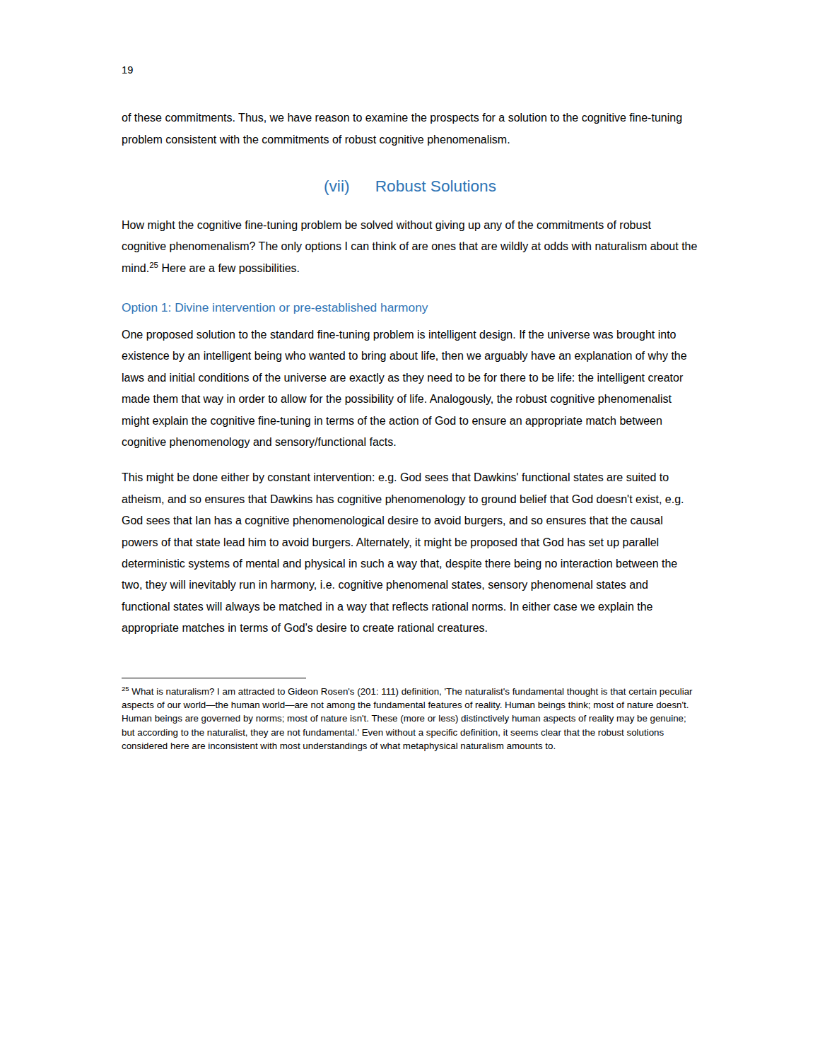19
of these commitments. Thus, we have reason to examine the prospects for a solution to the cognitive fine-tuning problem consistent with the commitments of robust cognitive phenomenalism.
(vii) Robust Solutions
How might the cognitive fine-tuning problem be solved without giving up any of the commitments of robust cognitive phenomenalism? The only options I can think of are ones that are wildly at odds with naturalism about the mind.25 Here are a few possibilities.
Option 1: Divine intervention or pre-established harmony
One proposed solution to the standard fine-tuning problem is intelligent design. If the universe was brought into existence by an intelligent being who wanted to bring about life, then we arguably have an explanation of why the laws and initial conditions of the universe are exactly as they need to be for there to be life: the intelligent creator made them that way in order to allow for the possibility of life. Analogously, the robust cognitive phenomenalist might explain the cognitive fine-tuning in terms of the action of God to ensure an appropriate match between cognitive phenomenology and sensory/functional facts.
This might be done either by constant intervention: e.g. God sees that Dawkins' functional states are suited to atheism, and so ensures that Dawkins has cognitive phenomenology to ground belief that God doesn't exist, e.g. God sees that Ian has a cognitive phenomenological desire to avoid burgers, and so ensures that the causal powers of that state lead him to avoid burgers. Alternately, it might be proposed that God has set up parallel deterministic systems of mental and physical in such a way that, despite there being no interaction between the two, they will inevitably run in harmony, i.e. cognitive phenomenal states, sensory phenomenal states and functional states will always be matched in a way that reflects rational norms. In either case we explain the appropriate matches in terms of God's desire to create rational creatures.
25 What is naturalism? I am attracted to Gideon Rosen's (201: 111) definition, 'The naturalist's fundamental thought is that certain peculiar aspects of our world—the human world—are not among the fundamental features of reality. Human beings think; most of nature doesn't. Human beings are governed by norms; most of nature isn't. These (more or less) distinctively human aspects of reality may be genuine; but according to the naturalist, they are not fundamental.' Even without a specific definition, it seems clear that the robust solutions considered here are inconsistent with most understandings of what metaphysical naturalism amounts to.